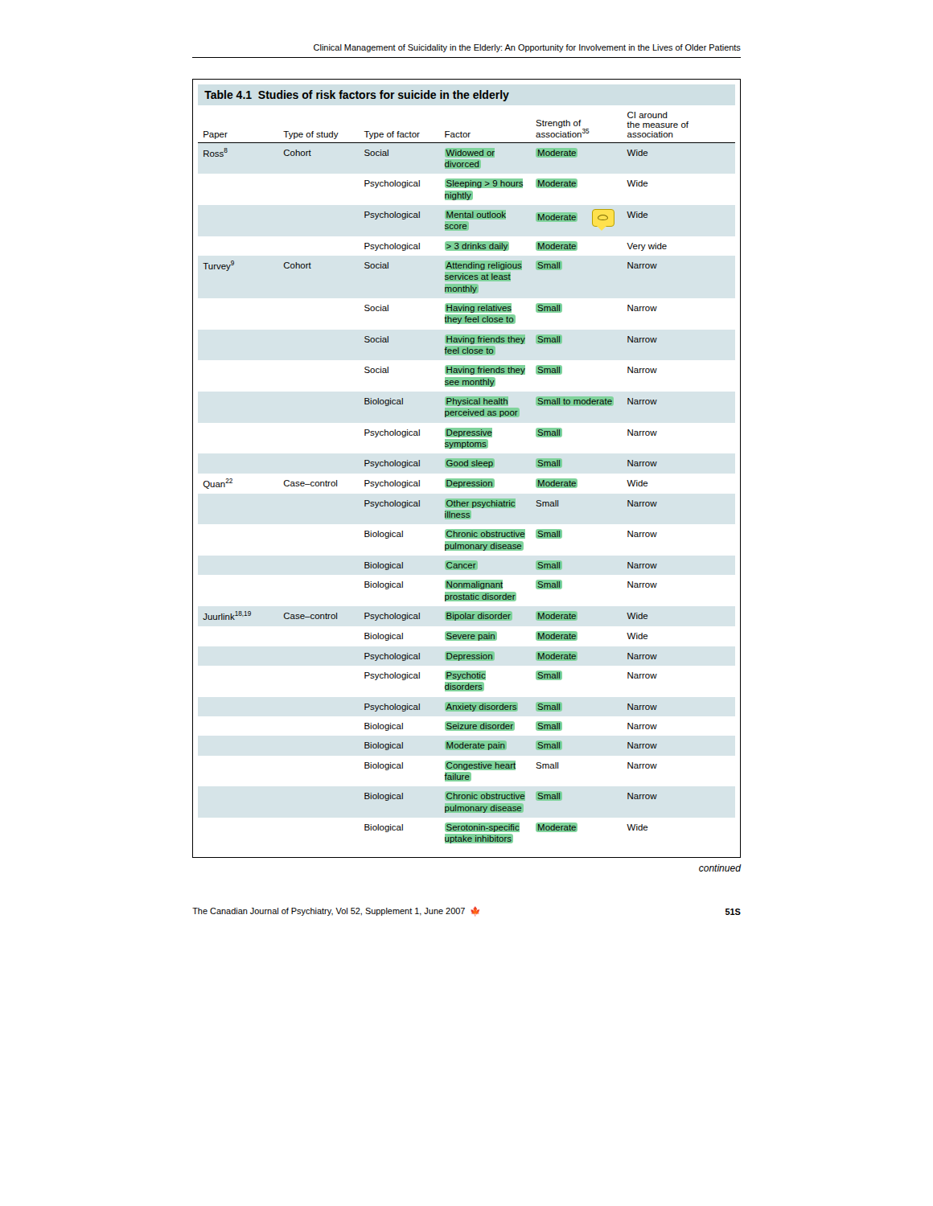Clinical Management of Suicidality in the Elderly: An Opportunity for Involvement in the Lives of Older Patients
Table 4.1 Studies of risk factors for suicide in the elderly
| Paper | Type of study | Type of factor | Factor | Strength of association 35 | CI around the measure of association |
| --- | --- | --- | --- | --- | --- |
| Ross 8 | Cohort | Social | Widowed or divorced | Moderate | Wide |
| | | Psychological | Sleeping > 9 hours nightly | Moderate | Wide |
| | | Psychological | Mental outlook score | Moderate | Wide |
| | | Psychological | > 3 drinks daily | Moderate | Very wide |
| Turvey 9 | Cohort | Social | Attending religious services at least monthly | Small | Narrow |
| | | Social | Having relatives they feel close to | Small | Narrow |
| | | Social | Having friends they feel close to | Small | Narrow |
| | | Social | Having friends they see monthly | Small | Narrow |
| | | Biological | Physical health perceived as poor | Small to moderate | Narrow |
| | | Psychological | Depressive symptoms | Small | Narrow |
| | | Psychological | Good sleep | Small | Narrow |
| Quan 22 | Case–control | Psychological | Depression | Moderate | Wide |
| | | Psychological | Other psychiatric illness | Small | Narrow |
| | | Biological | Chronic obstructive pulmonary disease | Small | Narrow |
| | | Biological | Cancer | Small | Narrow |
| | | Biological | Nonmalignant prostatic disorder | Small | Narrow |
| Juurlink 18,19 | Case–control | Psychological | Bipolar disorder | Moderate | Wide |
| | | Biological | Severe pain | Moderate | Wide |
| | | Psychological | Depression | Moderate | Narrow |
| | | Psychological | Psychotic disorders | Small | Narrow |
| | | Psychological | Anxiety disorders | Small | Narrow |
| | | Biological | Seizure disorder | Small | Narrow |
| | | Biological | Moderate pain | Small | Narrow |
| | | Biological | Congestive heart failure | Small | Narrow |
| | | Biological | Chronic obstructive pulmonary disease | Small | Narrow |
| | | Biological | Serotonin-specific uptake inhibitors | Moderate | Wide |
continued
The Canadian Journal of Psychiatry, Vol 52, Supplement 1, June 2007 🍁
51S